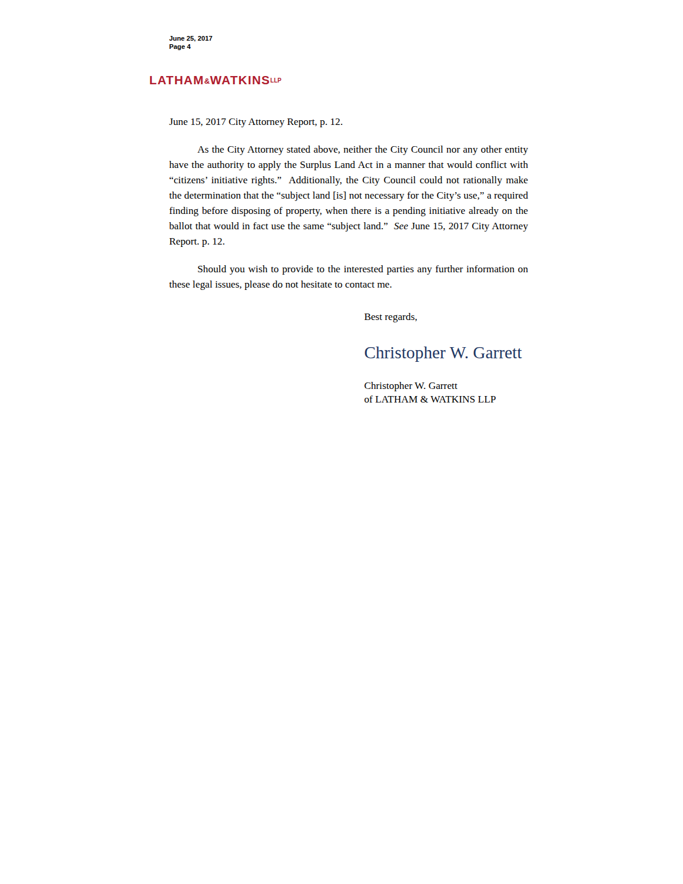June 25, 2017
Page 4
LATHAM&WATKINS LLP
June 15, 2017 City Attorney Report, p. 12.
As the City Attorney stated above, neither the City Council nor any other entity have the authority to apply the Surplus Land Act in a manner that would conflict with “citizens’ initiative rights.” Additionally, the City Council could not rationally make the determination that the “subject land [is] not necessary for the City’s use,” a required finding before disposing of property, when there is a pending initiative already on the ballot that would in fact use the same “subject land.” See June 15, 2017 City Attorney Report. p. 12.
Should you wish to provide to the interested parties any further information on these legal issues, please do not hesitate to contact me.
Best regards,
Christopher W. Garrett
Christopher W. Garrett
of LATHAM & WATKINS LLP